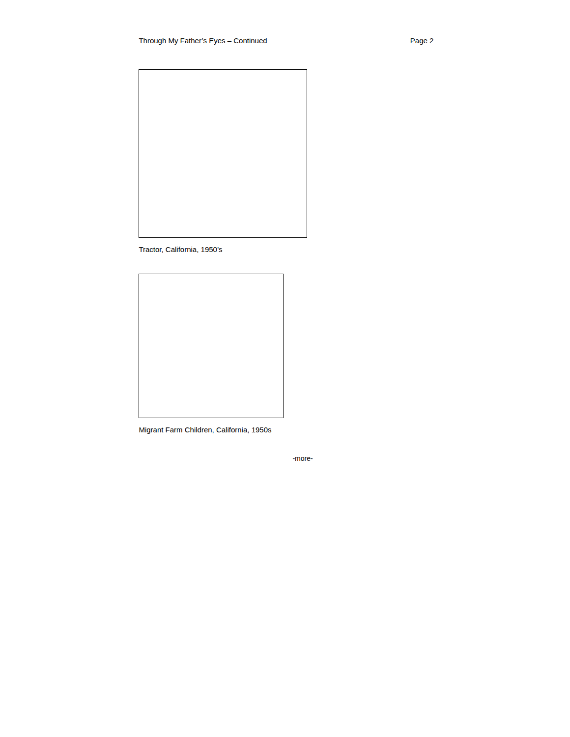Through My Father’s Eyes – Continued Page 2
Tractor, California, 1950’s
Migrant Farm Children, California, 1950s
-more-